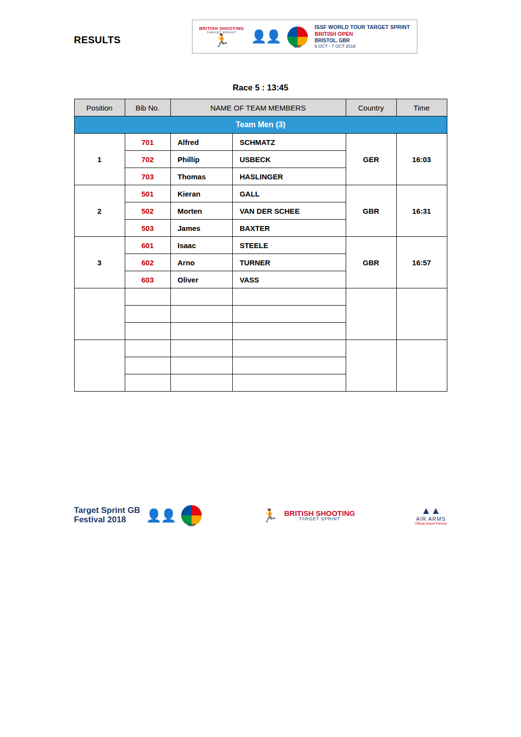RESULTS
BRITISH SHOOTING
TARGET SPRINT
🏃
👤👤
ISSF WORLD TOUR TARGET SPRINT
BRITISH OPEN
BRISTOL, GBR
5 OCT - 7 OCT 2018
Race 5 : 13:45
| Position | Bib No. | NAME OF TEAM MEMBERS | Country | Time |
| --- | --- | --- | --- | --- |
| Team Men (3) |
| 1 | 701 | Alfred | SCHMATZ | GER | 16:03 |
| 702 | Phillip | USBECK |
| 703 | Thomas | HASLINGER |
| 2 | 501 | Kieran | GALL | GBR | 16:31 |
| 502 | Morten | VAN DER SCHEE |
| 503 | James | BAXTER |
| 3 | 601 | Isaac | STEELE | GBR | 16:57 |
| 602 | Arno | TURNER |
| 603 | Oliver | VASS |
Target Sprint GB
Festival 2018
👤👤
🏃
BRITISH SHOOTING
TARGET SPRINT
▲▲
AIR ARMS
Official Event Partner